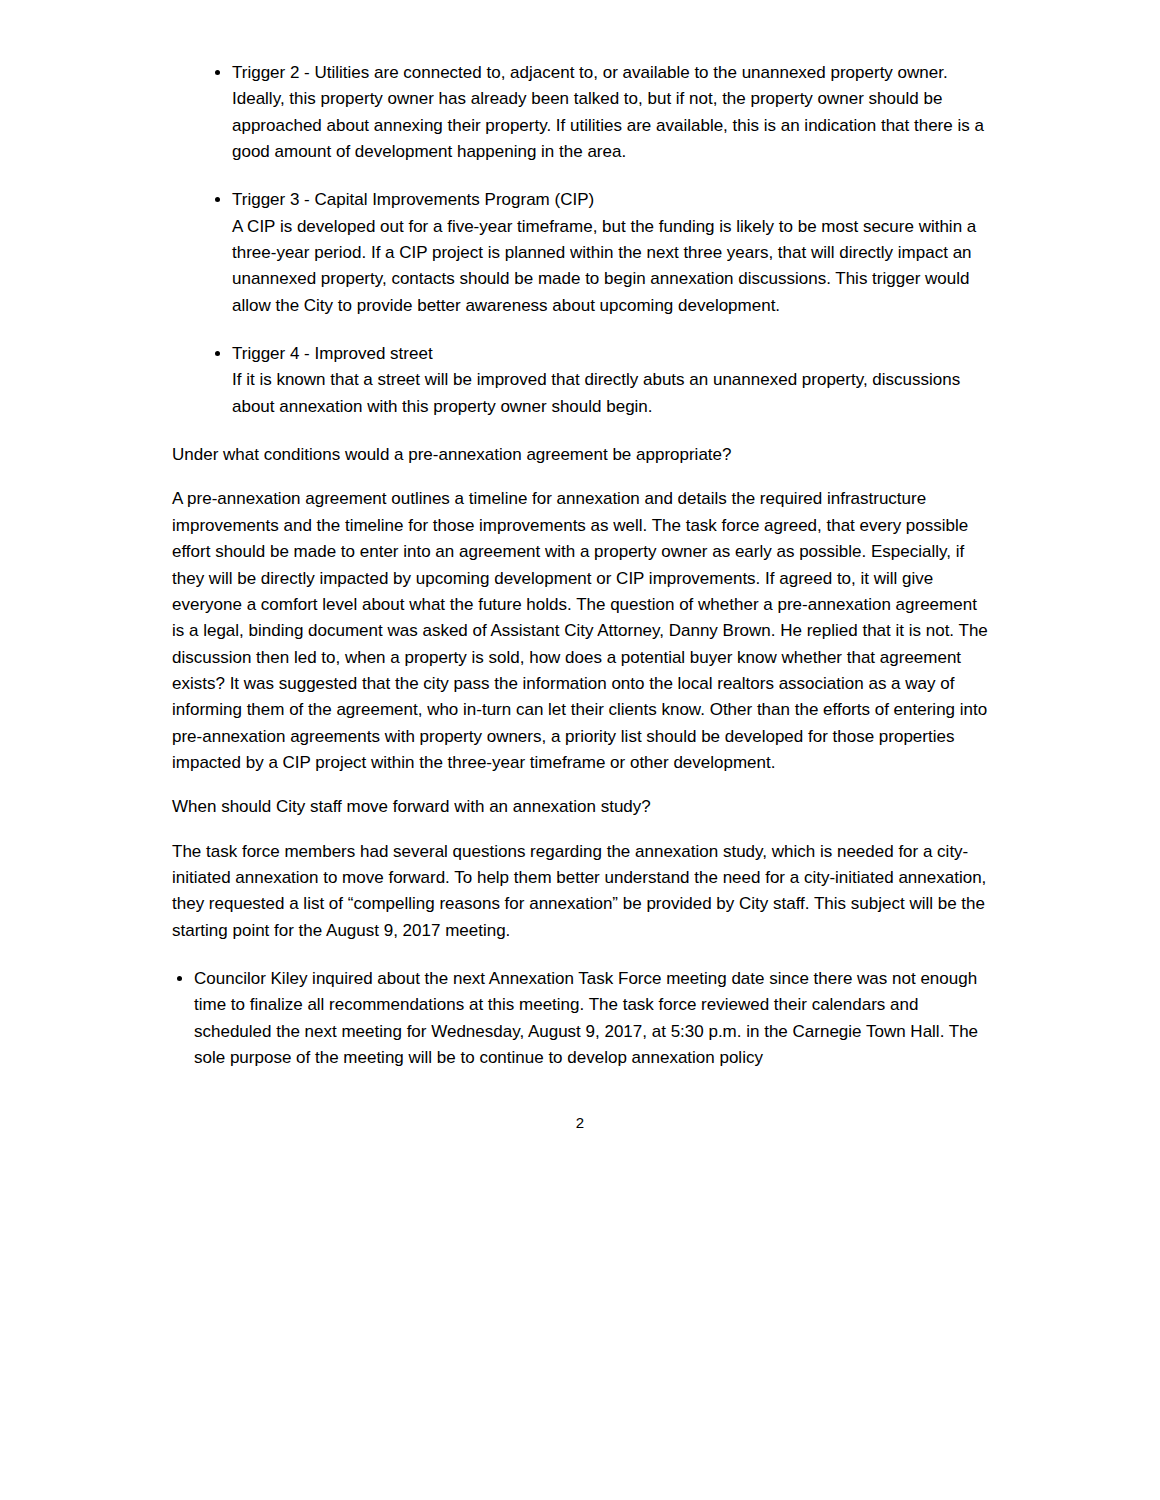Trigger 2 - Utilities are connected to, adjacent to, or available to the unannexed property owner.
Ideally, this property owner has already been talked to, but if not, the property owner should be approached about annexing their property. If utilities are available, this is an indication that there is a good amount of development happening in the area.
Trigger 3 - Capital Improvements Program (CIP)
A CIP is developed out for a five-year timeframe, but the funding is likely to be most secure within a three-year period. If a CIP project is planned within the next three years, that will directly impact an unannexed property, contacts should be made to begin annexation discussions. This trigger would allow the City to provide better awareness about upcoming development.
Trigger 4 - Improved street
If it is known that a street will be improved that directly abuts an unannexed property, discussions about annexation with this property owner should begin.
Under what conditions would a pre-annexation agreement be appropriate?
A pre-annexation agreement outlines a timeline for annexation and details the required infrastructure improvements and the timeline for those improvements as well. The task force agreed, that every possible effort should be made to enter into an agreement with a property owner as early as possible. Especially, if they will be directly impacted by upcoming development or CIP improvements. If agreed to, it will give everyone a comfort level about what the future holds. The question of whether a pre-annexation agreement is a legal, binding document was asked of Assistant City Attorney, Danny Brown. He replied that it is not. The discussion then led to, when a property is sold, how does a potential buyer know whether that agreement exists? It was suggested that the city pass the information onto the local realtors association as a way of informing them of the agreement, who in-turn can let their clients know. Other than the efforts of entering into pre-annexation agreements with property owners, a priority list should be developed for those properties impacted by a CIP project within the three-year timeframe or other development.
When should City staff move forward with an annexation study?
The task force members had several questions regarding the annexation study, which is needed for a city-initiated annexation to move forward. To help them better understand the need for a city-initiated annexation, they requested a list of “compelling reasons for annexation” be provided by City staff. This subject will be the starting point for the August 9, 2017 meeting.
Councilor Kiley inquired about the next Annexation Task Force meeting date since there was not enough time to finalize all recommendations at this meeting. The task force reviewed their calendars and scheduled the next meeting for Wednesday, August 9, 2017, at 5:30 p.m. in the Carnegie Town Hall. The sole purpose of the meeting will be to continue to develop annexation policy
2